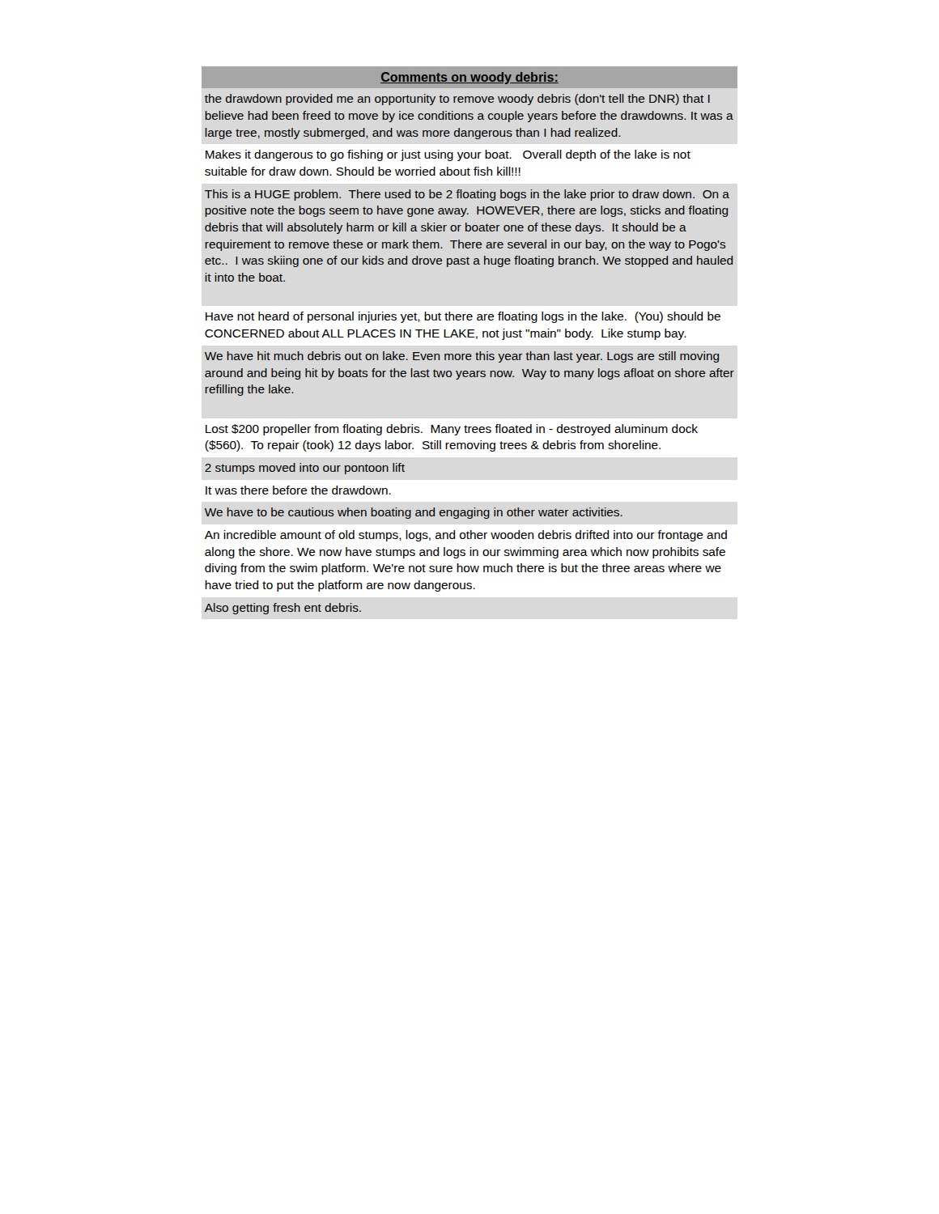| Comments on woody debris: |
| --- |
| the drawdown provided me an opportunity to remove woody debris (don't tell the DNR) that I believe had been freed to move by ice conditions a couple years before the drawdowns. It was a large tree, mostly submerged, and was more dangerous than I had realized. |
| Makes it dangerous to go fishing or just using your boat. Overall depth of the lake is not suitable for draw down. Should be worried about fish kill!!! |
| This is a HUGE problem. There used to be 2 floating bogs in the lake prior to draw down. On a positive note the bogs seem to have gone away. HOWEVER, there are logs, sticks and floating debris that will absolutely harm or kill a skier or boater one of these days. It should be a requirement to remove these or mark them. There are several in our bay, on the way to Pogo's etc.. I was skiing one of our kids and drove past a huge floating branch. We stopped and hauled it into the boat. |
| Have not heard of personal injuries yet, but there are floating logs in the lake. (You) should be CONCERNED about ALL PLACES IN THE LAKE, not just "main" body. Like stump bay. |
| We have hit much debris out on lake. Even more this year than last year. Logs are still moving around and being hit by boats for the last two years now. Way to many logs afloat on shore after refilling the lake. |
| Lost $200 propeller from floating debris. Many trees floated in - destroyed aluminum dock ($560). To repair (took) 12 days labor. Still removing trees & debris from shoreline. |
| 2 stumps moved into our pontoon lift |
| It was there before the drawdown. |
| We have to be cautious when boating and engaging in other water activities. |
| An incredible amount of old stumps, logs, and other wooden debris drifted into our frontage and along the shore. We now have stumps and logs in our swimming area which now prohibits safe diving from the swim platform. We're not sure how much there is but the three areas where we have tried to put the platform are now dangerous. |
| Also getting fresh ent debris. |